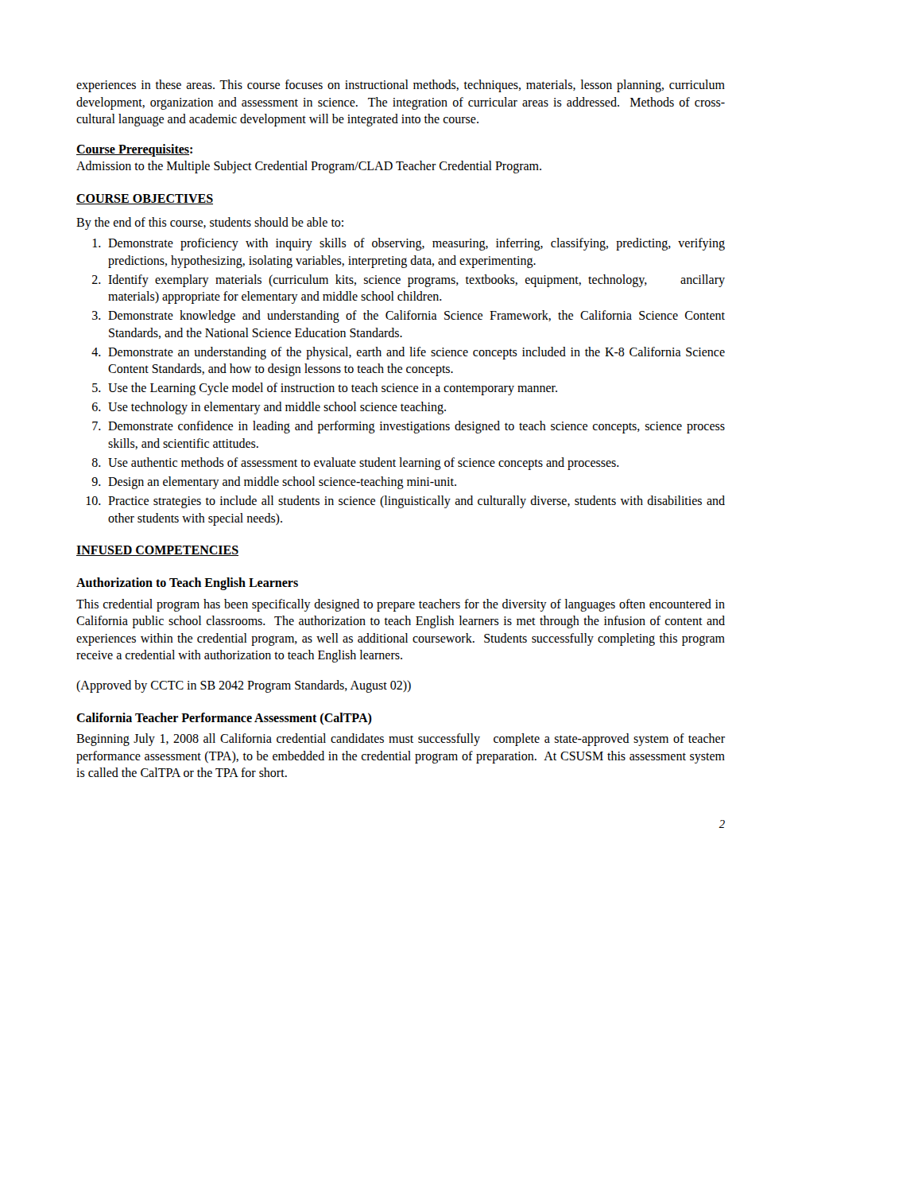experiences in these areas. This course focuses on instructional methods, techniques, materials, lesson planning, curriculum development, organization and assessment in science. The integration of curricular areas is addressed. Methods of cross-cultural language and academic development will be integrated into the course.
Course Prerequisites:
Admission to the Multiple Subject Credential Program/CLAD Teacher Credential Program.
COURSE OBJECTIVES
By the end of this course, students should be able to:
Demonstrate proficiency with inquiry skills of observing, measuring, inferring, classifying, predicting, verifying predictions, hypothesizing, isolating variables, interpreting data, and experimenting.
Identify exemplary materials (curriculum kits, science programs, textbooks, equipment, technology, ancillary materials) appropriate for elementary and middle school children.
Demonstrate knowledge and understanding of the California Science Framework, the California Science Content Standards, and the National Science Education Standards.
Demonstrate an understanding of the physical, earth and life science concepts included in the K-8 California Science Content Standards, and how to design lessons to teach the concepts.
Use the Learning Cycle model of instruction to teach science in a contemporary manner.
Use technology in elementary and middle school science teaching.
Demonstrate confidence in leading and performing investigations designed to teach science concepts, science process skills, and scientific attitudes.
Use authentic methods of assessment to evaluate student learning of science concepts and processes.
Design an elementary and middle school science-teaching mini-unit.
Practice strategies to include all students in science (linguistically and culturally diverse, students with disabilities and other students with special needs).
INFUSED COMPETENCIES
Authorization to Teach English Learners
This credential program has been specifically designed to prepare teachers for the diversity of languages often encountered in California public school classrooms. The authorization to teach English learners is met through the infusion of content and experiences within the credential program, as well as additional coursework. Students successfully completing this program receive a credential with authorization to teach English learners.
(Approved by CCTC in SB 2042 Program Standards, August 02))
California Teacher Performance Assessment (CalTPA)
Beginning July 1, 2008 all California credential candidates must successfully complete a state-approved system of teacher performance assessment (TPA), to be embedded in the credential program of preparation. At CSUSM this assessment system is called the CalTPA or the TPA for short.
2